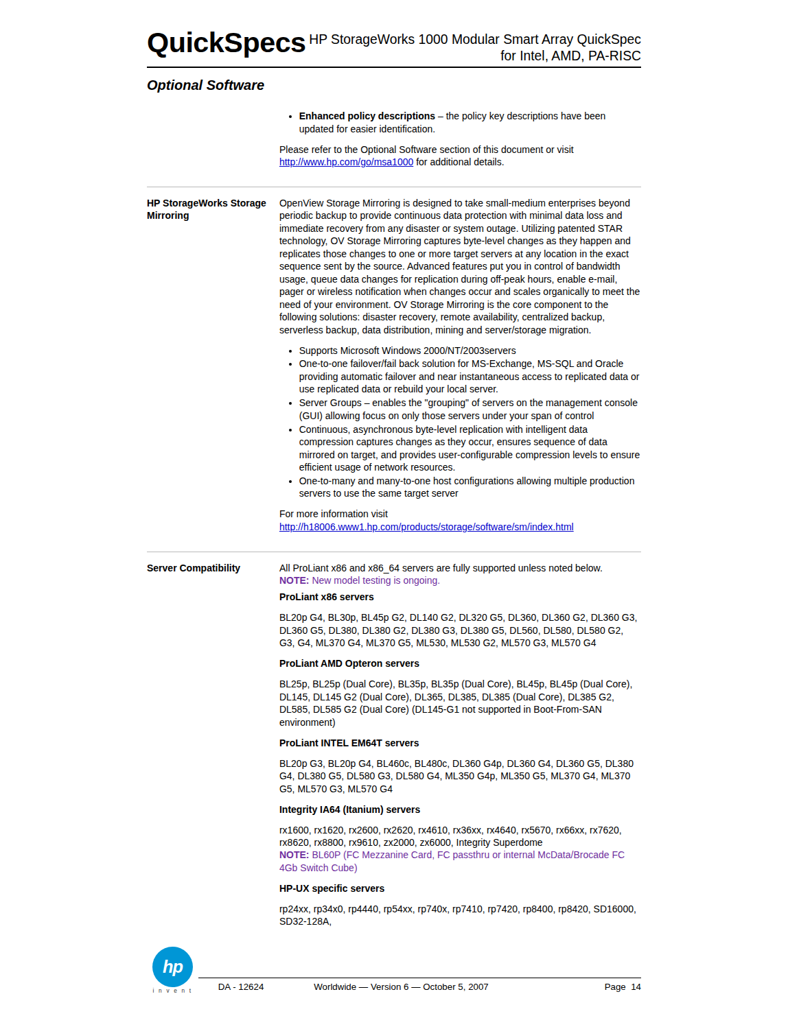QuickSpecs
HP StorageWorks 1000 Modular Smart Array QuickSpec
for Intel, AMD, PA-RISC
Optional Software
Enhanced policy descriptions – the policy key descriptions have been updated for easier identification.
Please refer to the Optional Software section of this document or visit http://www.hp.com/go/msa1000 for additional details.
HP StorageWorks Storage Mirroring
OpenView Storage Mirroring is designed to take small-medium enterprises beyond periodic backup to provide continuous data protection with minimal data loss and immediate recovery from any disaster or system outage. Utilizing patented STAR technology, OV Storage Mirroring captures byte-level changes as they happen and replicates those changes to one or more target servers at any location in the exact sequence sent by the source. Advanced features put you in control of bandwidth usage, queue data changes for replication during off-peak hours, enable e-mail, pager or wireless notification when changes occur and scales organically to meet the need of your environment. OV Storage Mirroring is the core component to the following solutions: disaster recovery, remote availability, centralized backup, serverless backup, data distribution, mining and server/storage migration.
Supports Microsoft Windows 2000/NT/2003servers
One-to-one failover/fail back solution for MS-Exchange, MS-SQL and Oracle providing automatic failover and near instantaneous access to replicated data or use replicated data or rebuild your local server.
Server Groups – enables the "grouping" of servers on the management console (GUI) allowing focus on only those servers under your span of control
Continuous, asynchronous byte-level replication with intelligent data compression captures changes as they occur, ensures sequence of data mirrored on target, and provides user-configurable compression levels to ensure efficient usage of network resources.
One-to-many and many-to-one host configurations allowing multiple production servers to use the same target server
For more information visit http://h18006.www1.hp.com/products/storage/software/sm/index.html
Server Compatibility
All ProLiant x86 and x86_64 servers are fully supported unless noted below.
NOTE: New model testing is ongoing.
ProLiant x86 servers
BL20p G4, BL30p, BL45p G2, DL140 G2, DL320 G5, DL360, DL360 G2, DL360 G3, DL360 G5, DL380, DL380 G2, DL380 G3, DL380 G5, DL560, DL580, DL580 G2, G3, G4, ML370 G4, ML370 G5, ML530, ML530 G2, ML570 G3, ML570 G4
ProLiant AMD Opteron servers
BL25p, BL25p (Dual Core), BL35p, BL35p (Dual Core), BL45p, BL45p (Dual Core), DL145, DL145 G2 (Dual Core), DL365, DL385, DL385 (Dual Core), DL385 G2, DL585, DL585 G2 (Dual Core) (DL145-G1 not supported in Boot-From-SAN environment)
ProLiant INTEL EM64T servers
BL20p G3, BL20p G4, BL460c, BL480c, DL360 G4p, DL360 G4, DL360 G5, DL380 G4, DL380 G5, DL580 G3, DL580 G4, ML350 G4p, ML350 G5, ML370 G4, ML370 G5, ML570 G3, ML570 G4
Integrity IA64 (Itanium) servers
rx1600, rx1620, rx2600, rx2620, rx4610, rx36xx, rx4640, rx5670, rx66xx, rx7620, rx8620, rx8800, rx9610, zx2000, zx6000, Integrity Superdome
NOTE: BL60P (FC Mezzanine Card, FC passthru or internal McData/Brocade FC 4Gb Switch Cube)
HP-UX specific servers
rp24xx, rp34x0, rp4440, rp54xx, rp740x, rp7410, rp7420, rp8400, rp8420, SD16000, SD32-128A,
hp
i n v e n t
DA - 12624 Worldwide — Version 6 — October 5, 2007 Page 14